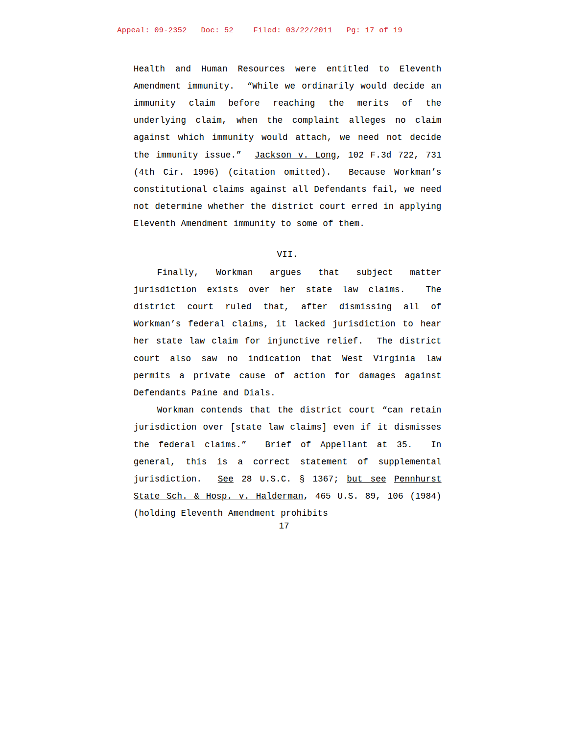Appeal: 09-2352 Doc: 52 Filed: 03/22/2011 Pg: 17 of 19
Health and Human Resources were entitled to Eleventh Amendment immunity. “While we ordinarily would decide an immunity claim before reaching the merits of the underlying claim, when the complaint alleges no claim against which immunity would attach, we need not decide the immunity issue.” Jackson v. Long, 102 F.3d 722, 731 (4th Cir. 1996) (citation omitted). Because Workman’s constitutional claims against all Defendants fail, we need not determine whether the district court erred in applying Eleventh Amendment immunity to some of them.
VII.
Finally, Workman argues that subject matter jurisdiction exists over her state law claims. The district court ruled that, after dismissing all of Workman’s federal claims, it lacked jurisdiction to hear her state law claim for injunctive relief. The district court also saw no indication that West Virginia law permits a private cause of action for damages against Defendants Paine and Dials.
Workman contends that the district court “can retain jurisdiction over [state law claims] even if it dismisses the federal claims.” Brief of Appellant at 35. In general, this is a correct statement of supplemental jurisdiction. See 28 U.S.C. § 1367; but see Pennhurst State Sch. & Hosp. v. Halderman, 465 U.S. 89, 106 (1984) (holding Eleventh Amendment prohibits
17